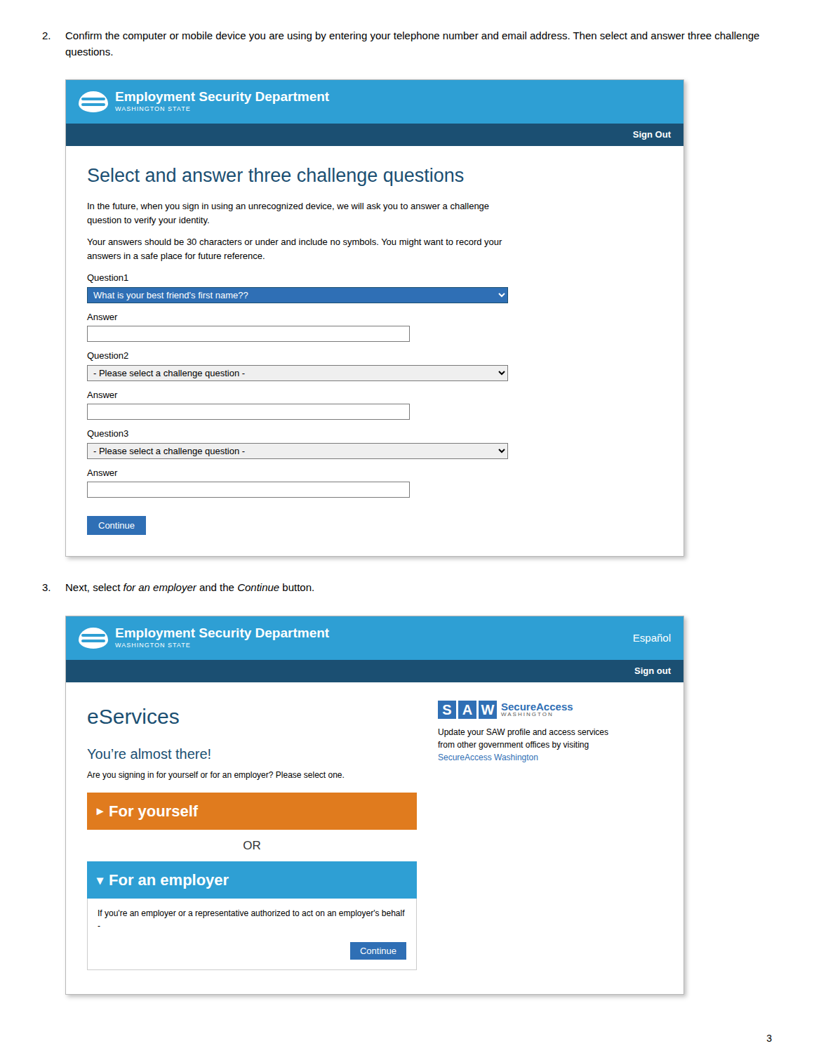Confirm the computer or mobile device you are using by entering your telephone number and email address. Then select and answer three challenge questions.
Employment Security Department
WASHINGTON STATE
Sign Out
Select and answer three challenge questions
In the future, when you sign in using an unrecognized device, we will ask you to answer a challenge question to verify your identity.
Your answers should be 30 characters or under and include no symbols. You might want to record your answers in a safe place for future reference.
Question1
What is your best friend's first name??
Answer
Question2
- Please select a challenge question -
Answer
Question3
- Please select a challenge question -
Answer
Continue
Next, select for an employer and the Continue button.
Employment Security Department
WASHINGTON STATE
Español
Sign out
eServices
You’re almost there!
Are you signing in for yourself or for an employer? Please select one.
▸For yourself
OR
▾For an employer
If you're an employer or a representative authorized to act on an employer's behalf -
Continue
SAW
SecureAccess
WASHINGTON
Update your SAW profile and access services from other government offices by visiting SecureAccess Washington
3